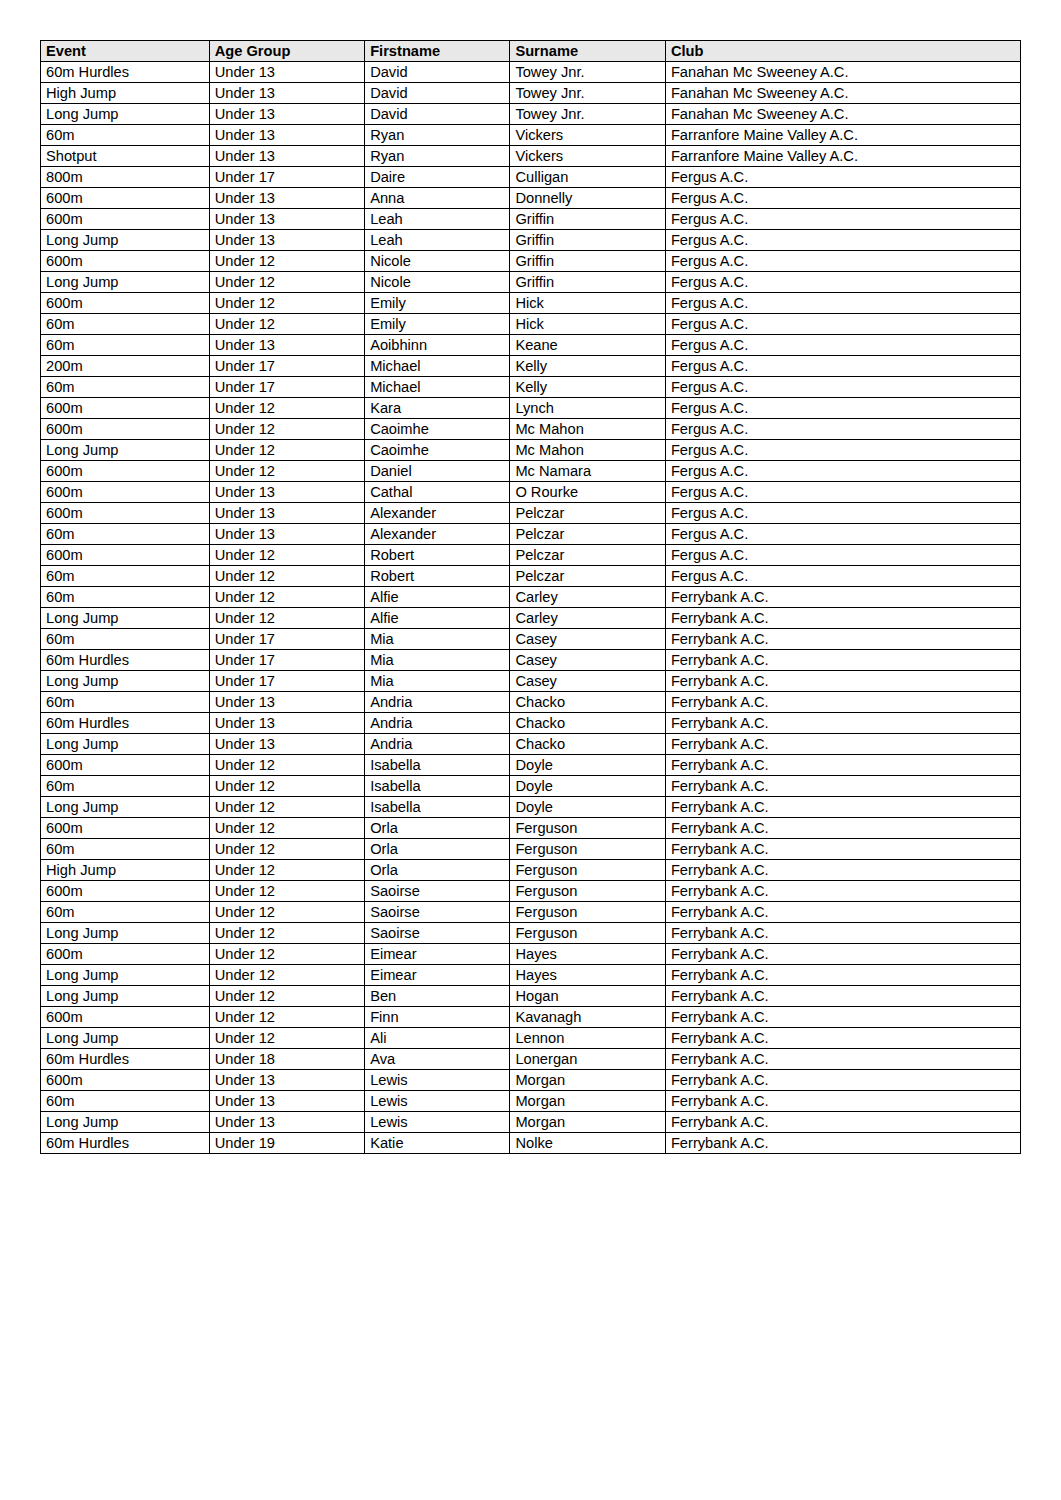Athletics event entry list
| Event | Age Group | Firstname | Surname | Club |
| --- | --- | --- | --- | --- |
| 60m Hurdles | Under 13 | David | Towey Jnr. | Fanahan Mc Sweeney A.C. |
| High Jump | Under 13 | David | Towey Jnr. | Fanahan Mc Sweeney A.C. |
| Long Jump | Under 13 | David | Towey Jnr. | Fanahan Mc Sweeney A.C. |
| 60m | Under 13 | Ryan | Vickers | Farranfore Maine Valley A.C. |
| Shotput | Under 13 | Ryan | Vickers | Farranfore Maine Valley A.C. |
| 800m | Under 17 | Daire | Culligan | Fergus A.C. |
| 600m | Under 13 | Anna | Donnelly | Fergus A.C. |
| 600m | Under 13 | Leah | Griffin | Fergus A.C. |
| Long Jump | Under 13 | Leah | Griffin | Fergus A.C. |
| 600m | Under 12 | Nicole | Griffin | Fergus A.C. |
| Long Jump | Under 12 | Nicole | Griffin | Fergus A.C. |
| 600m | Under 12 | Emily | Hick | Fergus A.C. |
| 60m | Under 12 | Emily | Hick | Fergus A.C. |
| 60m | Under 13 | Aoibhinn | Keane | Fergus A.C. |
| 200m | Under 17 | Michael | Kelly | Fergus A.C. |
| 60m | Under 17 | Michael | Kelly | Fergus A.C. |
| 600m | Under 12 | Kara | Lynch | Fergus A.C. |
| 600m | Under 12 | Caoimhe | Mc Mahon | Fergus A.C. |
| Long Jump | Under 12 | Caoimhe | Mc Mahon | Fergus A.C. |
| 600m | Under 12 | Daniel | Mc Namara | Fergus A.C. |
| 600m | Under 13 | Cathal | O Rourke | Fergus A.C. |
| 600m | Under 13 | Alexander | Pelczar | Fergus A.C. |
| 60m | Under 13 | Alexander | Pelczar | Fergus A.C. |
| 600m | Under 12 | Robert | Pelczar | Fergus A.C. |
| 60m | Under 12 | Robert | Pelczar | Fergus A.C. |
| 60m | Under 12 | Alfie | Carley | Ferrybank A.C. |
| Long Jump | Under 12 | Alfie | Carley | Ferrybank A.C. |
| 60m | Under 17 | Mia | Casey | Ferrybank A.C. |
| 60m Hurdles | Under 17 | Mia | Casey | Ferrybank A.C. |
| Long Jump | Under 17 | Mia | Casey | Ferrybank A.C. |
| 60m | Under 13 | Andria | Chacko | Ferrybank A.C. |
| 60m Hurdles | Under 13 | Andria | Chacko | Ferrybank A.C. |
| Long Jump | Under 13 | Andria | Chacko | Ferrybank A.C. |
| 600m | Under 12 | Isabella | Doyle | Ferrybank A.C. |
| 60m | Under 12 | Isabella | Doyle | Ferrybank A.C. |
| Long Jump | Under 12 | Isabella | Doyle | Ferrybank A.C. |
| 600m | Under 12 | Orla | Ferguson | Ferrybank A.C. |
| 60m | Under 12 | Orla | Ferguson | Ferrybank A.C. |
| High Jump | Under 12 | Orla | Ferguson | Ferrybank A.C. |
| 600m | Under 12 | Saoirse | Ferguson | Ferrybank A.C. |
| 60m | Under 12 | Saoirse | Ferguson | Ferrybank A.C. |
| Long Jump | Under 12 | Saoirse | Ferguson | Ferrybank A.C. |
| 600m | Under 12 | Eimear | Hayes | Ferrybank A.C. |
| Long Jump | Under 12 | Eimear | Hayes | Ferrybank A.C. |
| Long Jump | Under 12 | Ben | Hogan | Ferrybank A.C. |
| 600m | Under 12 | Finn | Kavanagh | Ferrybank A.C. |
| Long Jump | Under 12 | Ali | Lennon | Ferrybank A.C. |
| 60m Hurdles | Under 18 | Ava | Lonergan | Ferrybank A.C. |
| 600m | Under 13 | Lewis | Morgan | Ferrybank A.C. |
| 60m | Under 13 | Lewis | Morgan | Ferrybank A.C. |
| Long Jump | Under 13 | Lewis | Morgan | Ferrybank A.C. |
| 60m Hurdles | Under 19 | Katie | Nolke | Ferrybank A.C. |